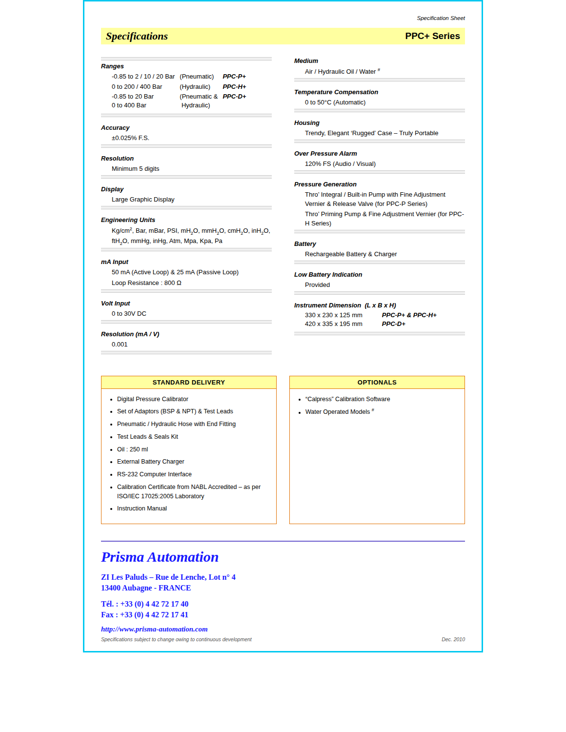Specification Sheet
Specifications
PPC+ Series
Ranges
| -0.85 to 2 / 10 / 20 Bar | (Pneumatic) | PPC-P+ |
| 0 to 200 / 400 Bar | (Hydraulic) | PPC-H+ |
| -0.85 to 20 Bar 0 to 400 Bar | (Pneumatic & Hydraulic) | PPC-D+ |
Accuracy
±0.025% F.S.
Resolution
Minimum 5 digits
Display
Large Graphic Display
Engineering Units
Kg/cm2, Bar, mBar, PSI, mH2O, mmH2O, cmH2O, inH2O, ftH2O, mmHg, inHg, Atm, Mpa, Kpa, Pa
mA Input
50 mA (Active Loop) & 25 mA (Passive Loop)
Loop Resistance : 800 Ω
Volt Input
0 to 30V DC
Resolution (mA / V)
0.001
Medium
Air / Hydraulic Oil / Water #
Temperature Compensation
0 to 50°C (Automatic)
Housing
Trendy, Elegant ‘Rugged’ Case – Truly Portable
Over Pressure Alarm
120% FS (Audio / Visual)
Pressure Generation
Thro’ Integral / Built-in Pump with Fine Adjustment Vernier & Release Valve (for PPC-P Series)
Thro’ Priming Pump & Fine Adjustment Vernier (for PPC-H Series)
Battery
Rechargeable Battery & Charger
Low Battery Indication
Provided
Instrument Dimension (L x B x H)
| 330 x 230 x 125 mm | PPC-P+ & PPC-H+ |
| 420 x 335 x 195 mm | PPC-D+ |
STANDARD DELIVERY
Digital Pressure Calibrator
Set of Adaptors (BSP & NPT) & Test Leads
Pneumatic / Hydraulic Hose with End Fitting
Test Leads & Seals Kit
Oil : 250 ml
External Battery Charger
RS-232 Computer Interface
Calibration Certificate from NABL Accredited – as per ISO/IEC 17025:2005 Laboratory
Instruction Manual
OPTIONALS
“Calpress” Calibration Software
Water Operated Models #
Prisma Automation
ZI Les Paluds – Rue de Lenche, Lot n° 4
13400 Aubagne - FRANCE
Tél. : +33 (0) 4 42 72 17 40
Fax : +33 (0) 4 42 72 17 41
http://www.prisma-automation.com
Specifications subject to change owing to continuous development Dec. 2010